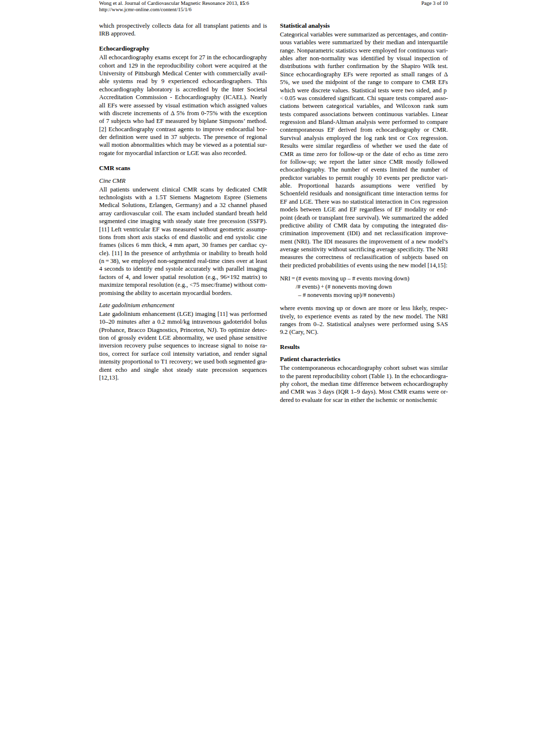Wong et al. Journal of Cardiovascular Magnetic Resonance 2013, 15:6 http://www.jcmr-online.com/content/15/1/6
Page 3 of 10
which prospectively collects data for all transplant patients and is IRB approved.
Echocardiography
All echocardiography exams except for 27 in the echocardiography cohort and 129 in the reproducibility cohort were acquired at the University of Pittsburgh Medical Center with commercially available systems read by 9 experienced echocardiographers. This echocardiography laboratory is accredited by the Inter Societal Accreditation Commission - Echocardiography (ICAEL). Nearly all EFs were assessed by visual estimation which assigned values with discrete increments of Δ 5% from 0-75% with the exception of 7 subjects who had EF measured by biplane Simpsons’ method. [2] Echocardiography contrast agents to improve endocardial border definition were used in 37 subjects. The presence of regional wall motion abnormalities which may be viewed as a potential surrogate for myocardial infarction or LGE was also recorded.
CMR scans
Cine CMR
All patients underwent clinical CMR scans by dedicated CMR technologists with a 1.5T Siemens Magnetom Espree (Siemens Medical Solutions, Erlangen, Germany) and a 32 channel phased array cardiovascular coil. The exam included standard breath held segmented cine imaging with steady state free precession (SSFP). [11] Left ventricular EF was measured without geometric assumptions from short axis stacks of end diastolic and end systolic cine frames (slices 6 mm thick, 4 mm apart, 30 frames per cardiac cycle). [11] In the presence of arrhythmia or inability to breath hold (n = 38), we employed non-segmented real-time cines over at least 4 seconds to identify end systole accurately with parallel imaging factors of 4, and lower spatial resolution (e.g., 96×192 matrix) to maximize temporal resolution (e.g., <75 msec/frame) without compromising the ability to ascertain myocardial borders.
Late gadolinium enhancement
Late gadolinium enhancement (LGE) imaging [11] was performed 10–20 minutes after a 0.2 mmol/kg intravenous gadoteridol bolus (Prohance, Bracco Diagnostics, Princeton, NJ). To optimize detection of grossly evident LGE abnormality, we used phase sensitive inversion recovery pulse sequences to increase signal to noise ratios, correct for surface coil intensity variation, and render signal intensity proportional to T1 recovery; we used both segmented gradient echo and single shot steady state precession sequences [12,13].
Statistical analysis
Categorical variables were summarized as percentages, and continuous variables were summarized by their median and interquartile range. Nonparametric statistics were employed for continuous variables after non-normality was identified by visual inspection of distributions with further confirmation by the Shapiro Wilk test. Since echocardiography EFs were reported as small ranges of Δ 5%, we used the midpoint of the range to compare to CMR EFs which were discrete values. Statistical tests were two sided, and p < 0.05 was considered significant. Chi square tests compared associations between categorical variables, and Wilcoxon rank sum tests compared associations between continuous variables. Linear regression and Bland-Altman analysis were performed to compare contemporaneous EF derived from echocardiography or CMR. Survival analysis employed the log rank test or Cox regression. Results were similar regardless of whether we used the date of CMR as time zero for follow-up or the date of echo as time zero for follow-up; we report the latter since CMR mostly followed echocardiography. The number of events limited the number of predictor variables to permit roughly 10 events per predictor variable. Proportional hazards assumptions were verified by Schoenfeld residuals and nonsignificant time interaction terms for EF and LGE. There was no statistical interaction in Cox regression models between LGE and EF regardless of EF modality or endpoint (death or transplant free survival). We summarized the added predictive ability of CMR data by computing the integrated discrimination improvement (IDI) and net reclassification improvement (NRI). The IDI measures the improvement of a new model’s average sensitivity without sacrificing average specificity. The NRI measures the correctness of reclassification of subjects based on their predicted probabilities of events using the new model [14,15]:
NRI = (# events moving up – # events moving down) /# events) + (# nonevents moving down – # nonevents moving up)/# nonevents)
where events moving up or down are more or less likely, respectively, to experience events as rated by the new model. The NRI ranges from 0–2. Statistical analyses were performed using SAS 9.2 (Cary, NC).
Results
Patient characteristics
The contemporaneous echocardiography cohort subset was similar to the parent reproducibility cohort (Table 1). In the echocardiography cohort, the median time difference between echocardiography and CMR was 3 days (IQR 1–9 days). Most CMR exams were ordered to evaluate for scar in either the ischemic or nonischemic